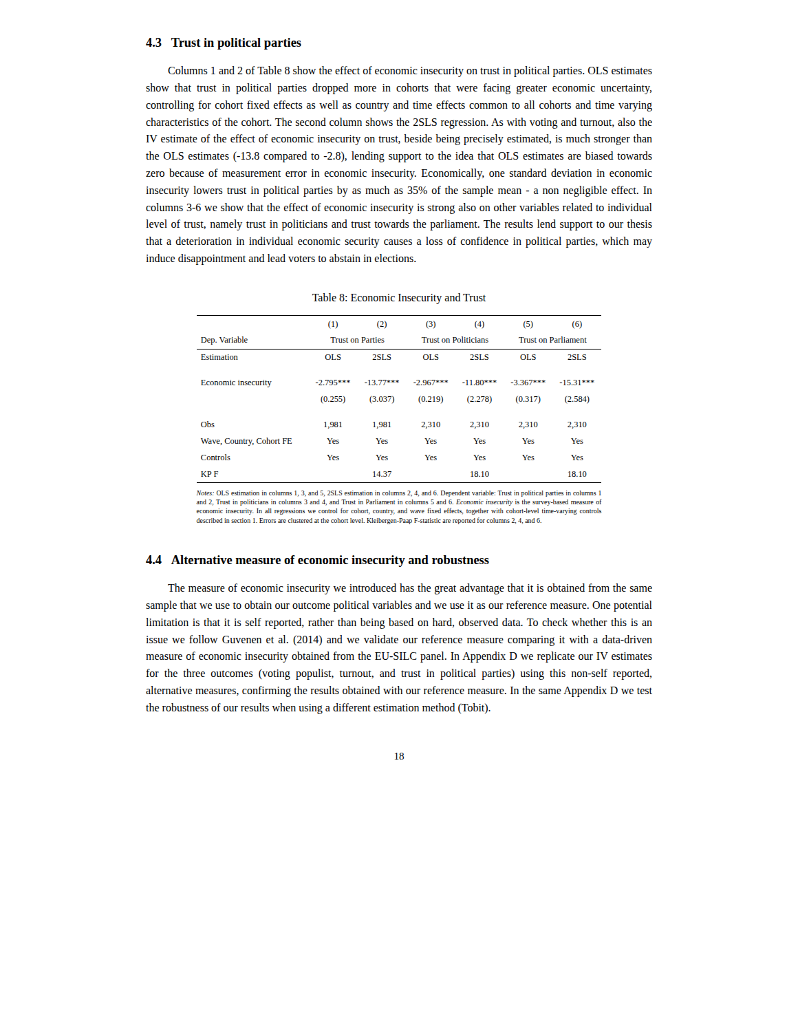4.3 Trust in political parties
Columns 1 and 2 of Table 8 show the effect of economic insecurity on trust in political parties. OLS estimates show that trust in political parties dropped more in cohorts that were facing greater economic uncertainty, controlling for cohort fixed effects as well as country and time effects common to all cohorts and time varying characteristics of the cohort. The second column shows the 2SLS regression. As with voting and turnout, also the IV estimate of the effect of economic insecurity on trust, beside being precisely estimated, is much stronger than the OLS estimates (-13.8 compared to -2.8), lending support to the idea that OLS estimates are biased towards zero because of measurement error in economic insecurity. Economically, one standard deviation in economic insecurity lowers trust in political parties by as much as 35% of the sample mean - a non negligible effect. In columns 3-6 we show that the effect of economic insecurity is strong also on other variables related to individual level of trust, namely trust in politicians and trust towards the parliament. The results lend support to our thesis that a deterioration in individual economic security causes a loss of confidence in political parties, which may induce disappointment and lead voters to abstain in elections.
Table 8: Economic Insecurity and Trust
| Dep. Variable | (1) | (2) | (3) | (4) | (5) | (6) |
| Trust on Parties | Trust on Politicians | Trust on Parliament |
| Estimation | OLS | 2SLS | OLS | 2SLS | OLS | 2SLS |
| Economic insecurity | -2.795*** | -13.77*** | -2.967*** | -11.80*** | -3.367*** | -15.31*** |
| | (0.255) | (3.037) | (0.219) | (2.278) | (0.317) | (2.584) |
| Obs | 1,981 | 1,981 | 2,310 | 2,310 | 2,310 | 2,310 |
| Wave, Country, Cohort FE | Yes | Yes | Yes | Yes | Yes | Yes |
| Controls | Yes | Yes | Yes | Yes | Yes | Yes |
| KP F | | 14.37 | | 18.10 | | 18.10 |
Notes: OLS estimation in columns 1, 3, and 5, 2SLS estimation in columns 2, 4, and 6. Dependent variable: Trust in political parties in columns 1 and 2, Trust in politicians in columns 3 and 4, and Trust in Parliament in columns 5 and 6. Economic insecurity is the survey-based measure of economic insecurity. In all regressions we control for cohort, country, and wave fixed effects, together with cohort-level time-varying controls described in section 1. Errors are clustered at the cohort level. Kleibergen-Paap F-statistic are reported for columns 2, 4, and 6.
4.4 Alternative measure of economic insecurity and robustness
The measure of economic insecurity we introduced has the great advantage that it is obtained from the same sample that we use to obtain our outcome political variables and we use it as our reference measure. One potential limitation is that it is self reported, rather than being based on hard, observed data. To check whether this is an issue we follow Guvenen et al. (2014) and we validate our reference measure comparing it with a data-driven measure of economic insecurity obtained from the EU-SILC panel. In Appendix D we replicate our IV estimates for the three outcomes (voting populist, turnout, and trust in political parties) using this non-self reported, alternative measures, confirming the results obtained with our reference measure. In the same Appendix D we test the robustness of our results when using a different estimation method (Tobit).
18